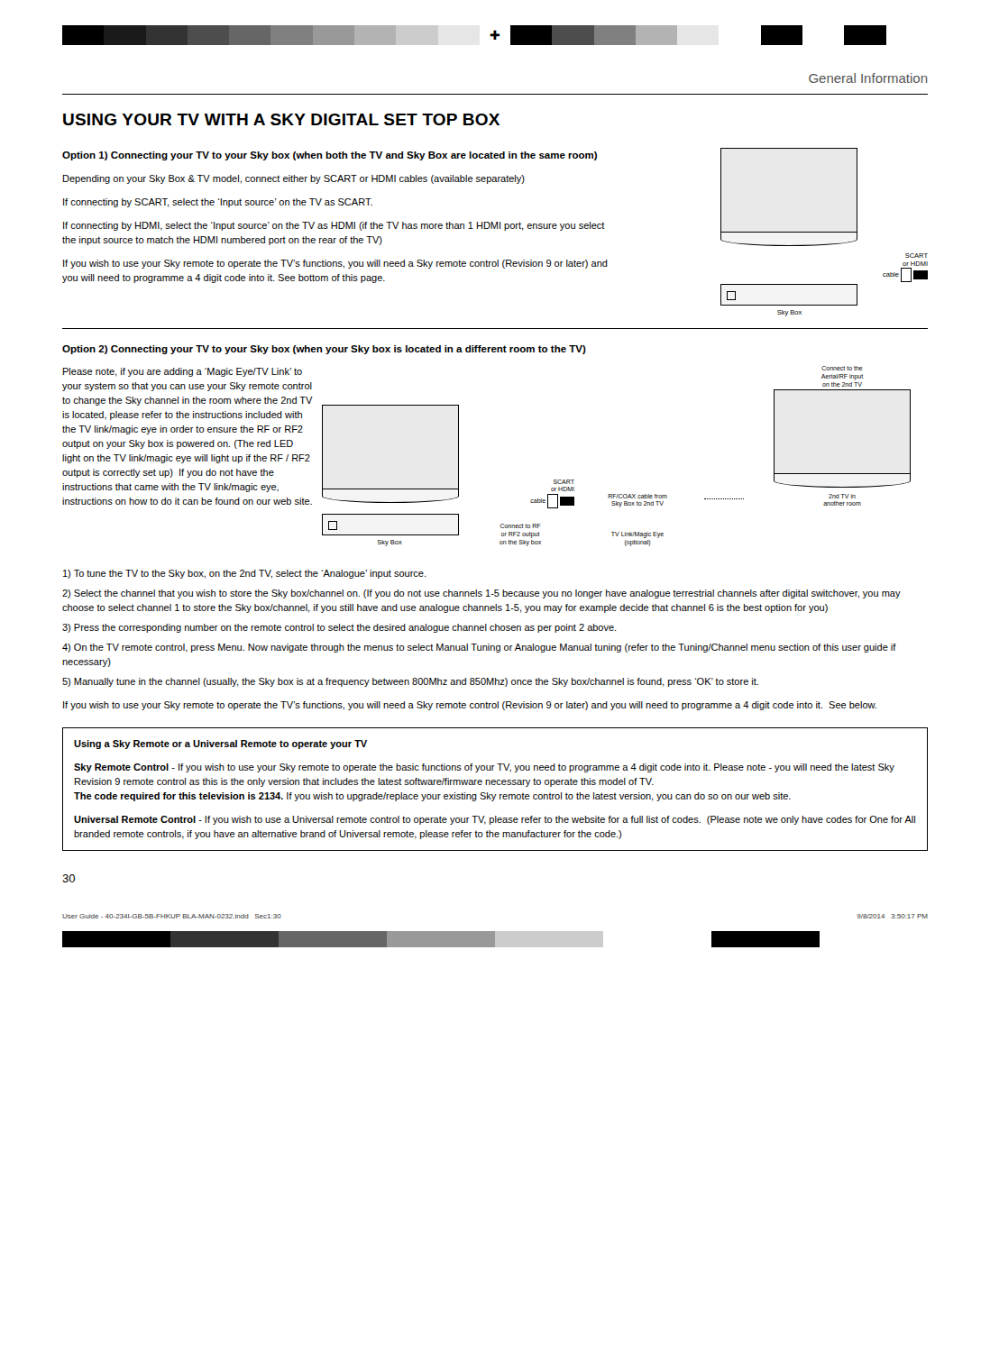✚
General Information
USING YOUR TV WITH A SKY DIGITAL SET TOP BOX
Option 1) Connecting your TV to your Sky box (when both the TV and Sky Box are located in the same room)
Depending on your Sky Box & TV model, connect either by SCART or HDMI cables (available separately)
If connecting by SCART, select the ‘Input source’ on the TV as SCART.
If connecting by HDMI, select the ‘Input source’ on the TV as HDMI (if the TV has more than 1 HDMI port, ensure you select the input source to match the HDMI numbered port on the rear of the TV)
If you wish to use your Sky remote to operate the TV’s functions, you will need a Sky remote control (Revision 9 or later) and you will need to programme a 4 digit code into it. See bottom of this page.
SCART
or HDMI
cable
Sky Box
Option 2) Connecting your TV to your Sky box (when your Sky box is located in a different room to the TV)
Please note, if you are adding a ‘Magic Eye/TV Link’ to your system so that you can use your Sky remote control to change the Sky channel in the room where the 2nd TV is located, please refer to the instructions included with the TV link/magic eye in order to ensure the RF or RF2 output on your Sky box is powered on. (The red LED light on the TV link/magic eye will light up if the RF / RF2 output is correctly set up) If you do not have the instructions that came with the TV link/magic eye, instructions on how to do it can be found on our web site.
SCART
or HDMI
cable
RF/COAX cable from
Sky Box to 2nd TV
Connect to the
Aerial/RF input
on the 2nd TV
2nd TV in
another room
Sky Box
Connect to RF
or RF2 output
on the Sky box
TV Link/Magic Eye
(optional)
1) To tune the TV to the Sky box, on the 2nd TV, select the ‘Analogue’ input source.
2) Select the channel that you wish to store the Sky box/channel on. (If you do not use channels 1-5 because you no longer have analogue terrestrial channels after digital switchover, you may choose to select channel 1 to store the Sky box/channel, if you still have and use analogue channels 1-5, you may for example decide that channel 6 is the best option for you)
3) Press the corresponding number on the remote control to select the desired analogue channel chosen as per point 2 above.
4) On the TV remote control, press Menu. Now navigate through the menus to select Manual Tuning or Analogue Manual tuning (refer to the Tuning/Channel menu section of this user guide if necessary)
5) Manually tune in the channel (usually, the Sky box is at a frequency between 800Mhz and 850Mhz) once the Sky box/channel is found, press ‘OK’ to store it.
If you wish to use your Sky remote to operate the TV’s functions, you will need a Sky remote control (Revision 9 or later) and you will need to programme a 4 digit code into it. See below.
Using a Sky Remote or a Universal Remote to operate your TV
Sky Remote Control - If you wish to use your Sky remote to operate the basic functions of your TV, you need to programme a 4 digit code into it. Please note - you will need the latest Sky Revision 9 remote control as this is the only version that includes the latest software/firmware necessary to operate this model of TV.
The code required for this television is 2134. If you wish to upgrade/replace your existing Sky remote control to the latest version, you can do so on our web site.
Universal Remote Control - If you wish to use a Universal remote control to operate your TV, please refer to the website for a full list of codes. (Please note we only have codes for One for All branded remote controls, if you have an alternative brand of Universal remote, please refer to the manufacturer for the code.)
30
User Guide - 40-234I-GB-5B-FHKUP BLA-MAN-0232.indd Sec1:30
9/8/2014 3:50:17 PM